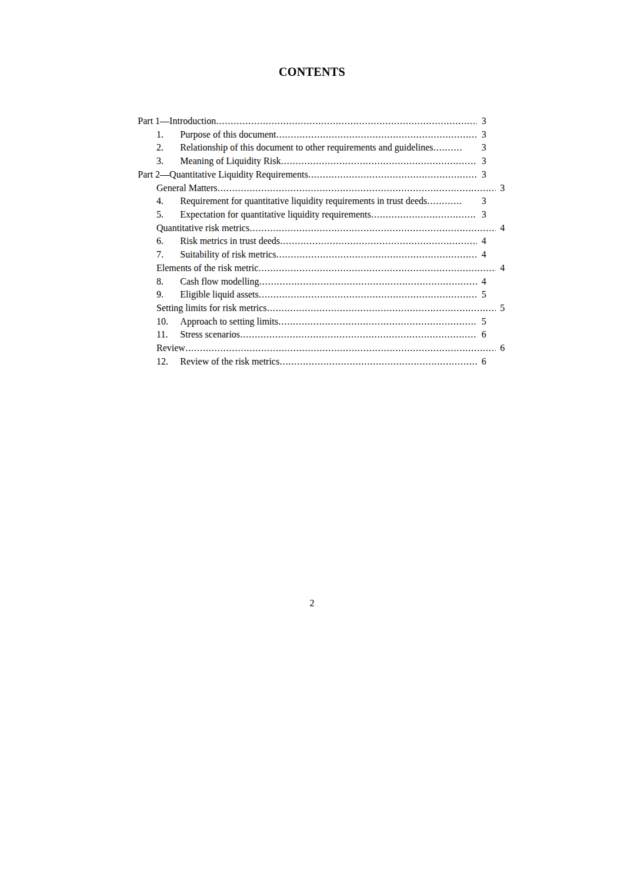CONTENTS
Part 1—Introduction ................................................................................................. 3
1. Purpose of this document ........................................................................... 3
2. Relationship of this document to other requirements and guidelines .......... 3
3. Meaning of Liquidity Risk ......................................................................... 3
Part 2—Quantitative Liquidity Requirements ............................................................. 3
General Matters .................................................................................................... 3
4. Requirement for quantitative liquidity requirements in trust deeds ............ 3
5. Expectation for quantitative liquidity requirements .................................... 3
Quantitative risk metrics ......................................................................................... 4
6. Risk metrics in trust deeds ......................................................................... 4
7. Suitability of risk metrics ........................................................................... 4
Elements of the risk metric ..................................................................................... 4
8. Cash flow modelling ................................................................................... 4
9. Eligible liquid assets ................................................................................... 5
Setting limits for risk metrics ................................................................................. 5
10. Approach to setting limits ........................................................................... 5
11. Stress scenarios .......................................................................................... 6
Review .............................................................................................................. 6
12. Review of the risk metrics ......................................................................... 6
2